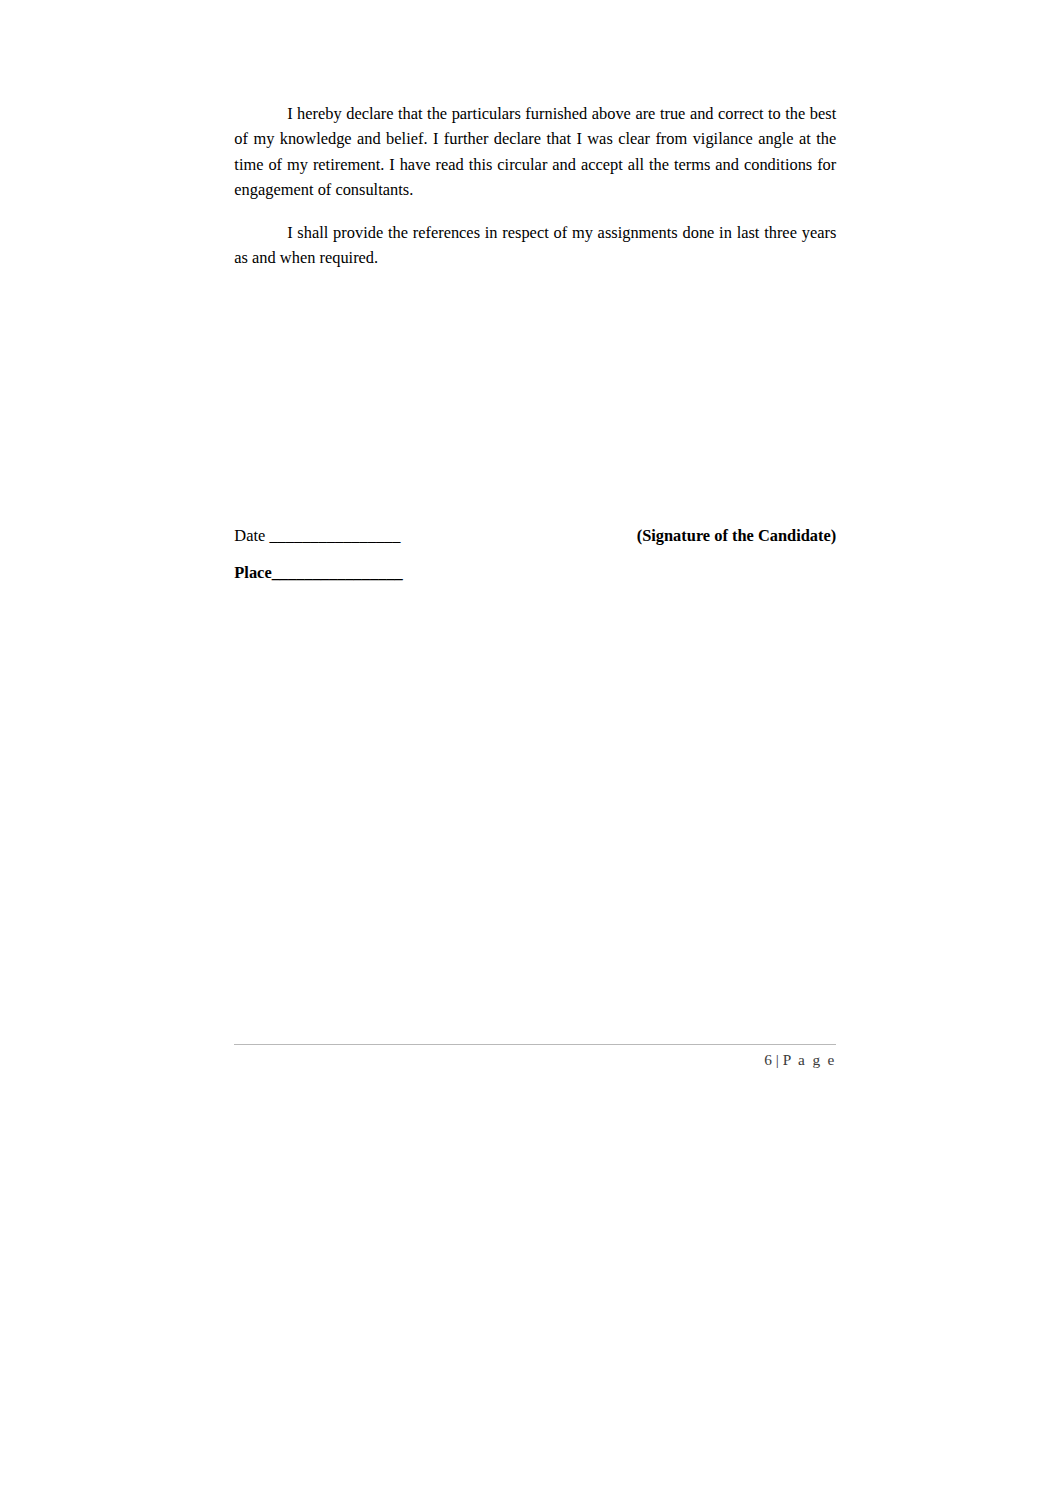I hereby declare that the particulars furnished above are true and correct to the best of my knowledge and belief. I further declare that I was clear from vigilance angle at the time of my retirement. I have read this circular and accept all the terms and conditions for engagement of consultants.
I shall provide the references in respect of my assignments done in last three years as and when required.
Date ________________
(Signature of the Candidate)
Place________________
6 | P a g e